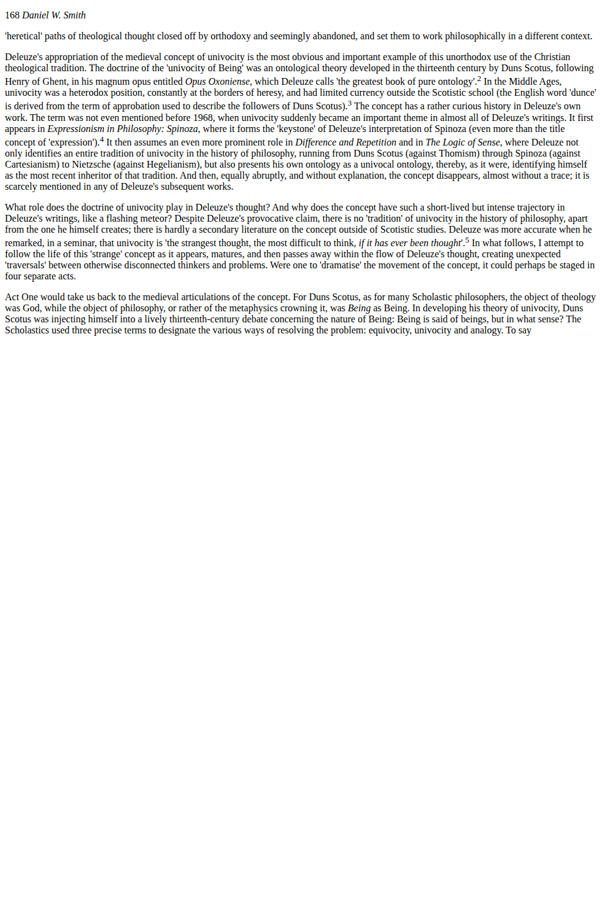168 Daniel W. Smith
'heretical' paths of theological thought closed off by orthodoxy and seemingly abandoned, and set them to work philosophically in a different context.
Deleuze's appropriation of the medieval concept of univocity is the most obvious and important example of this unorthodox use of the Christian theological tradition. The doctrine of the 'univocity of Being' was an ontological theory developed in the thirteenth century by Duns Scotus, following Henry of Ghent, in his magnum opus entitled Opus Oxoniense, which Deleuze calls 'the greatest book of pure ontology'.2 In the Middle Ages, univocity was a heterodox position, constantly at the borders of heresy, and had limited currency outside the Scotistic school (the English word 'dunce' is derived from the term of approbation used to describe the followers of Duns Scotus).3 The concept has a rather curious history in Deleuze's own work. The term was not even mentioned before 1968, when univocity suddenly became an important theme in almost all of Deleuze's writings. It first appears in Expressionism in Philosophy: Spinoza, where it forms the 'keystone' of Deleuze's interpretation of Spinoza (even more than the title concept of 'expression').4 It then assumes an even more prominent role in Difference and Repetition and in The Logic of Sense, where Deleuze not only identifies an entire tradition of univocity in the history of philosophy, running from Duns Scotus (against Thomism) through Spinoza (against Cartesianism) to Nietzsche (against Hegelianism), but also presents his own ontology as a univocal ontology, thereby, as it were, identifying himself as the most recent inheritor of that tradition. And then, equally abruptly, and without explanation, the concept disappears, almost without a trace; it is scarcely mentioned in any of Deleuze's subsequent works.
What role does the doctrine of univocity play in Deleuze's thought? And why does the concept have such a short-lived but intense trajectory in Deleuze's writings, like a flashing meteor? Despite Deleuze's provocative claim, there is no 'tradition' of univocity in the history of philosophy, apart from the one he himself creates; there is hardly a secondary literature on the concept outside of Scotistic studies. Deleuze was more accurate when he remarked, in a seminar, that univocity is 'the strangest thought, the most difficult to think, if it has ever been thought'.5 In what follows, I attempt to follow the life of this 'strange' concept as it appears, matures, and then passes away within the flow of Deleuze's thought, creating unexpected 'traversals' between otherwise disconnected thinkers and problems. Were one to 'dramatise' the movement of the concept, it could perhaps be staged in four separate acts.
Act One would take us back to the medieval articulations of the concept. For Duns Scotus, as for many Scholastic philosophers, the object of theology was God, while the object of philosophy, or rather of the metaphysics crowning it, was Being as Being. In developing his theory of univocity, Duns Scotus was injecting himself into a lively thirteenth-century debate concerning the nature of Being: Being is said of beings, but in what sense? The Scholastics used three precise terms to designate the various ways of resolving the problem: equivocity, univocity and analogy. To say